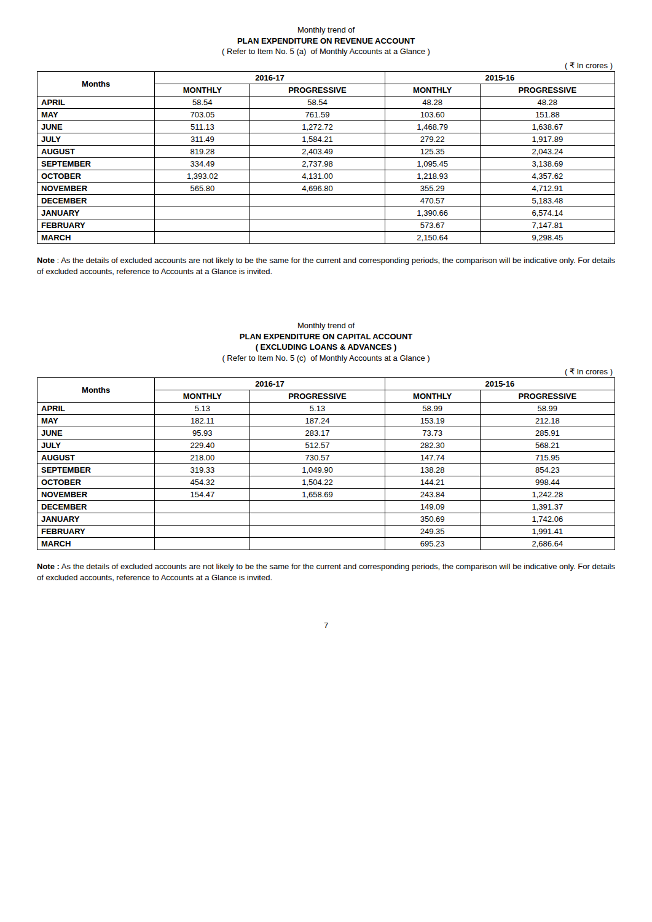Monthly trend of
PLAN EXPENDITURE ON REVENUE ACCOUNT
( Refer to Item No. 5 (a) of Monthly Accounts at a Glance )
( ₹ In crores )
| Months | 2016-17 | 2015-16 |
| --- | --- | --- |
| MONTHLY | PROGRESSIVE | MONTHLY | PROGRESSIVE |
| APRIL | 58.54 | 58.54 | 48.28 | 48.28 |
| MAY | 703.05 | 761.59 | 103.60 | 151.88 |
| JUNE | 511.13 | 1,272.72 | 1,468.79 | 1,638.67 |
| JULY | 311.49 | 1,584.21 | 279.22 | 1,917.89 |
| AUGUST | 819.28 | 2,403.49 | 125.35 | 2,043.24 |
| SEPTEMBER | 334.49 | 2,737.98 | 1,095.45 | 3,138.69 |
| OCTOBER | 1,393.02 | 4,131.00 | 1,218.93 | 4,357.62 |
| NOVEMBER | 565.80 | 4,696.80 | 355.29 | 4,712.91 |
| DECEMBER | | | 470.57 | 5,183.48 |
| JANUARY | | | 1,390.66 | 6,574.14 |
| FEBRUARY | | | 573.67 | 7,147.81 |
| MARCH | | | 2,150.64 | 9,298.45 |
Note : As the details of excluded accounts are not likely to be the same for the current and corresponding periods, the comparison will be indicative only. For details of excluded accounts, reference to Accounts at a Glance is invited.
Monthly trend of
PLAN EXPENDITURE ON CAPITAL ACCOUNT
( EXCLUDING LOANS & ADVANCES )
( Refer to Item No. 5 (c) of Monthly Accounts at a Glance )
( ₹ In crores )
| Months | 2016-17 | 2015-16 |
| --- | --- | --- |
| MONTHLY | PROGRESSIVE | MONTHLY | PROGRESSIVE |
| APRIL | 5.13 | 5.13 | 58.99 | 58.99 |
| MAY | 182.11 | 187.24 | 153.19 | 212.18 |
| JUNE | 95.93 | 283.17 | 73.73 | 285.91 |
| JULY | 229.40 | 512.57 | 282.30 | 568.21 |
| AUGUST | 218.00 | 730.57 | 147.74 | 715.95 |
| SEPTEMBER | 319.33 | 1,049.90 | 138.28 | 854.23 |
| OCTOBER | 454.32 | 1,504.22 | 144.21 | 998.44 |
| NOVEMBER | 154.47 | 1,658.69 | 243.84 | 1,242.28 |
| DECEMBER | | | 149.09 | 1,391.37 |
| JANUARY | | | 350.69 | 1,742.06 |
| FEBRUARY | | | 249.35 | 1,991.41 |
| MARCH | | | 695.23 | 2,686.64 |
Note : As the details of excluded accounts are not likely to be the same for the current and corresponding periods, the comparison will be indicative only. For details of excluded accounts, reference to Accounts at a Glance is invited.
7